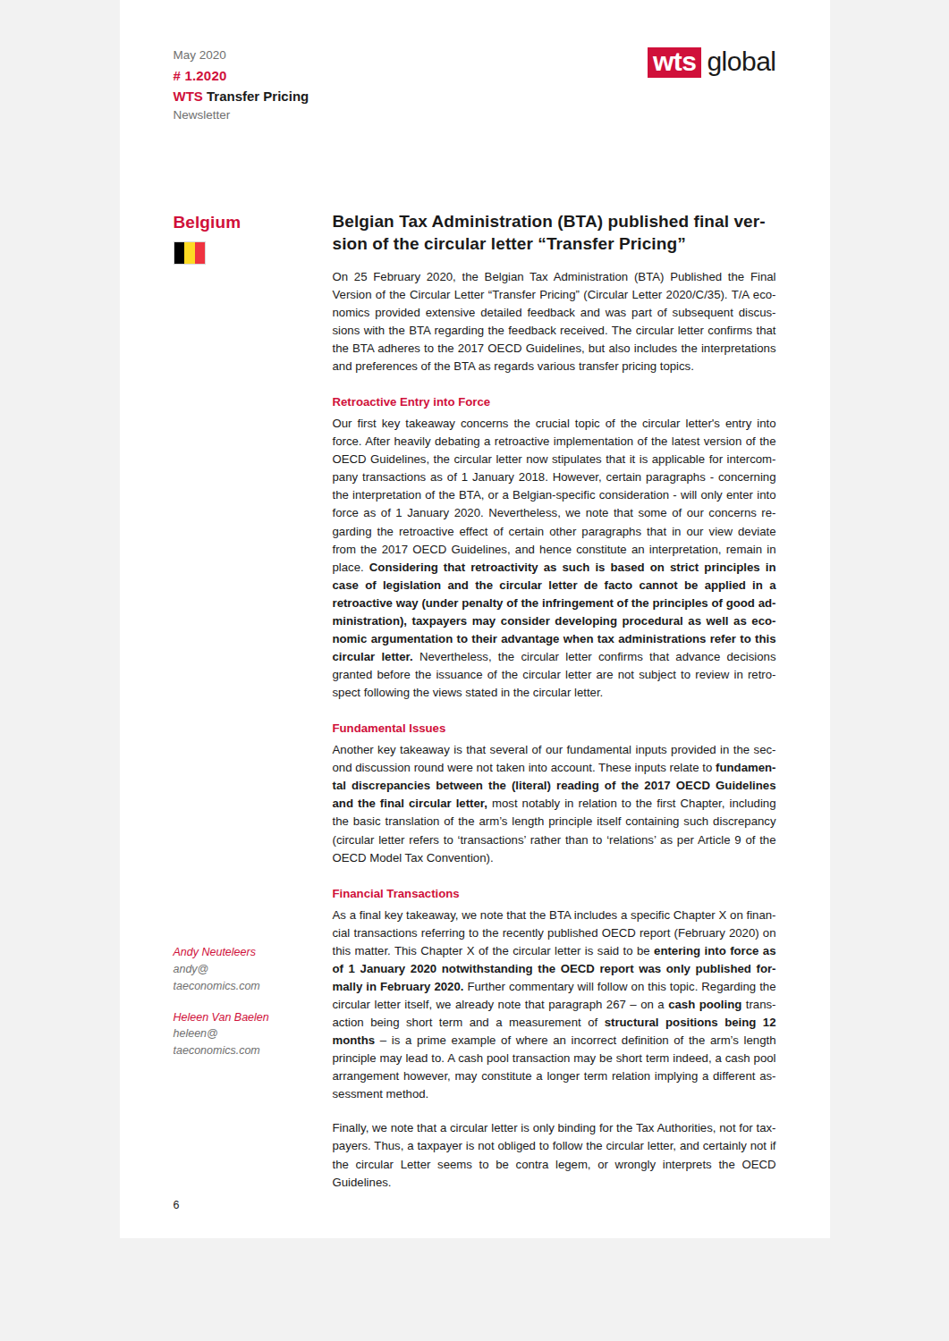May 2020
# 1.2020
WTS Transfer Pricing
Newsletter
wts global
Belgium
Andy Neuteleers
andy@
taeconomics.com
Heleen Van Baelen
heleen@
taeconomics.com
Belgian Tax Administration (BTA) published final version of the circular letter “Transfer Pricing”
On 25 February 2020, the Belgian Tax Administration (BTA) Published the Final Version of the Circular Letter “Transfer Pricing” (Circular Letter 2020/C/35). T/A economics provided extensive detailed feedback and was part of subsequent discussions with the BTA regarding the feedback received. The circular letter confirms that the BTA adheres to the 2017 OECD Guidelines, but also includes the interpretations and preferences of the BTA as regards various transfer pricing topics.
Retroactive Entry into Force
Our first key takeaway concerns the crucial topic of the circular letter's entry into force. After heavily debating a retroactive implementation of the latest version of the OECD Guidelines, the circular letter now stipulates that it is applicable for intercompany transactions as of 1 January 2018. However, certain paragraphs - concerning the interpretation of the BTA, or a Belgian-specific consideration - will only enter into force as of 1 January 2020. Nevertheless, we note that some of our concerns regarding the retroactive effect of certain other paragraphs that in our view deviate from the 2017 OECD Guidelines, and hence constitute an interpretation, remain in place. Considering that retroactivity as such is based on strict principles in case of legislation and the circular letter de facto cannot be applied in a retroactive way (under penalty of the infringement of the principles of good administration), taxpayers may consider developing procedural as well as economic argumentation to their advantage when tax administrations refer to this circular letter. Nevertheless, the circular letter confirms that advance decisions granted before the issuance of the circular letter are not subject to review in retrospect following the views stated in the circular letter.
Fundamental Issues
Another key takeaway is that several of our fundamental inputs provided in the second discussion round were not taken into account. These inputs relate to fundamental discrepancies between the (literal) reading of the 2017 OECD Guidelines and the final circular letter, most notably in relation to the first Chapter, including the basic translation of the arm’s length principle itself containing such discrepancy (circular letter refers to ‘transactions’ rather than to ‘relations’ as per Article 9 of the OECD Model Tax Convention).
Financial Transactions
As a final key takeaway, we note that the BTA includes a specific Chapter X on financial transactions referring to the recently published OECD report (February 2020) on this matter. This Chapter X of the circular letter is said to be entering into force as of 1 January 2020 notwithstanding the OECD report was only published formally in February 2020. Further commentary will follow on this topic. Regarding the circular letter itself, we already note that paragraph 267 – on a cash pooling transaction being short term and a measurement of structural positions being 12 months – is a prime example of where an incorrect definition of the arm’s length principle may lead to. A cash pool transaction may be short term indeed, a cash pool arrangement however, may constitute a longer term relation implying a different assessment method.
Finally, we note that a circular letter is only binding for the Tax Authorities, not for taxpayers. Thus, a taxpayer is not obliged to follow the circular letter, and certainly not if the circular Letter seems to be contra legem, or wrongly interprets the OECD Guidelines.
6